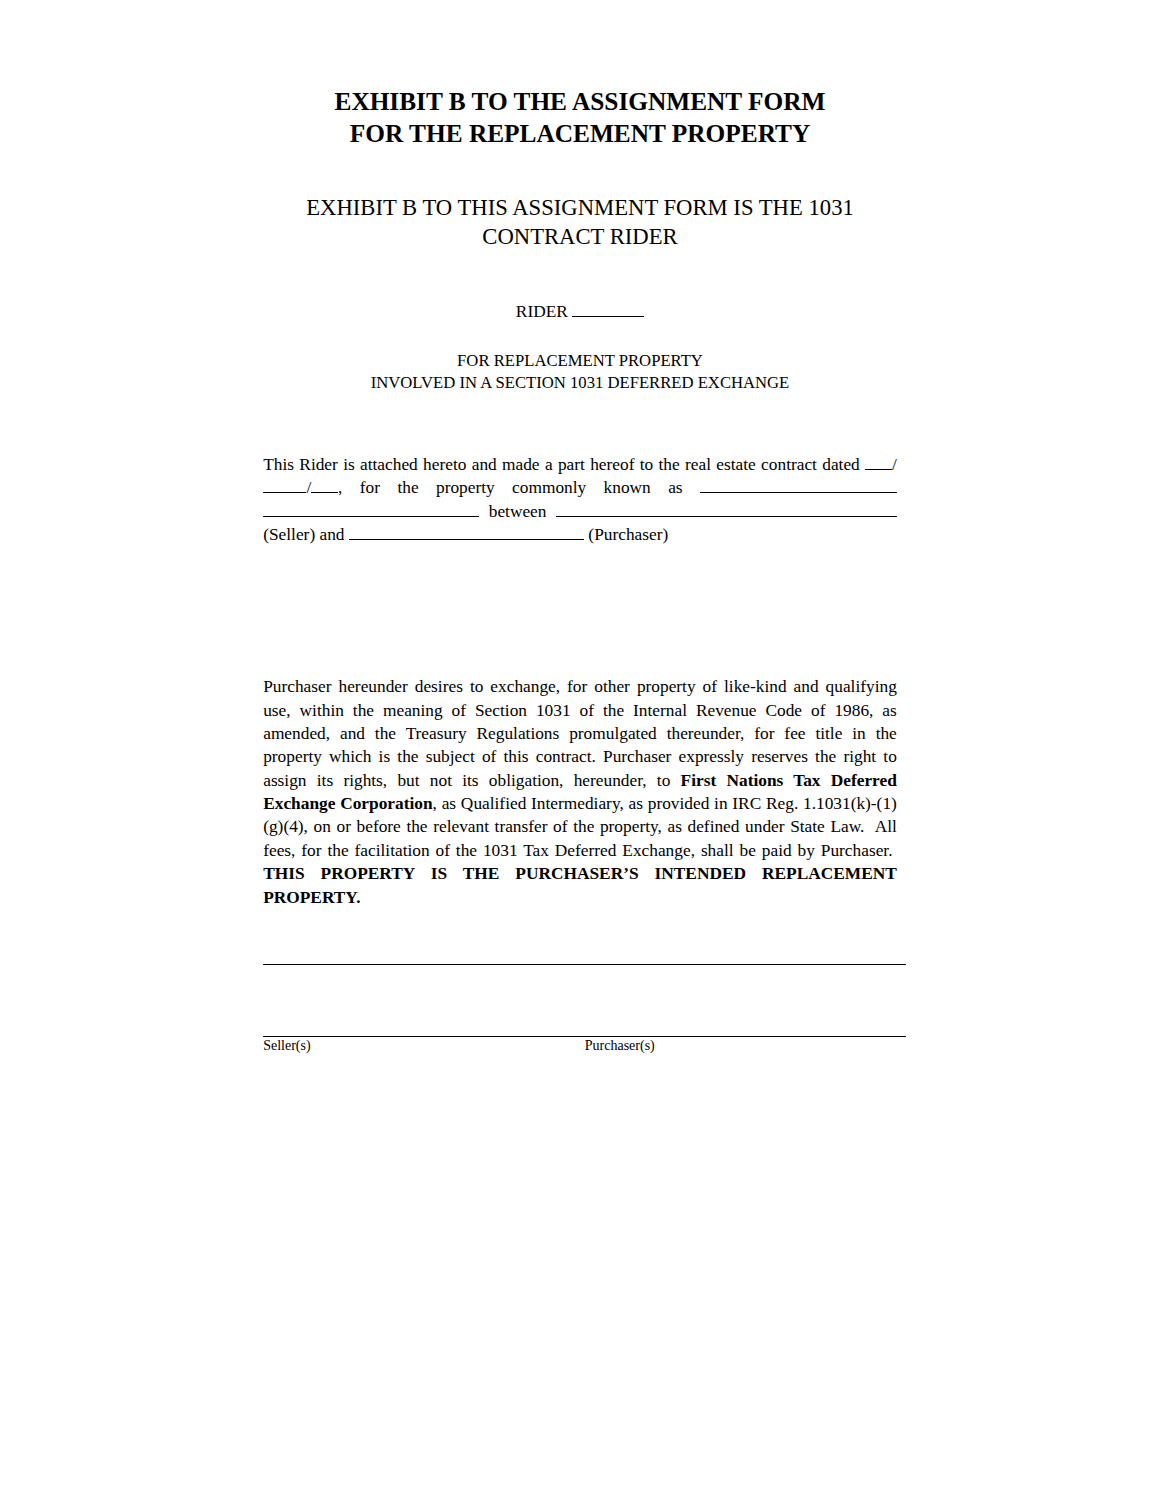EXHIBIT B TO THE ASSIGNMENT FORM
FOR THE REPLACEMENT PROPERTY
EXHIBIT B TO THIS ASSIGNMENT FORM IS THE 1031 CONTRACT RIDER
RIDER
FOR REPLACEMENT PROPERTY
INVOLVED IN A SECTION 1031 DEFERRED EXCHANGE
This Rider is attached hereto and made a part hereof to the real estate contract dated / / , for the property commonly known as between (Seller) and (Purchaser)
Purchaser hereunder desires to exchange, for other property of like-kind and qualifying use, within the meaning of Section 1031 of the Internal Revenue Code of 1986, as amended, and the Treasury Regulations promulgated thereunder, for fee title in the property which is the subject of this contract. Purchaser expressly reserves the right to assign its rights, but not its obligation, hereunder, to First Nations Tax Deferred Exchange Corporation, as Qualified Intermediary, as provided in IRC Reg. 1.1031(k)-(1)(g)(4), on or before the relevant transfer of the property, as defined under State Law. All fees, for the facilitation of the 1031 Tax Deferred Exchange, shall be paid by Purchaser. THIS PROPERTY IS THE PURCHASER’S INTENDED REPLACEMENT PROPERTY.
| Seller(s) | Purchaser(s) |